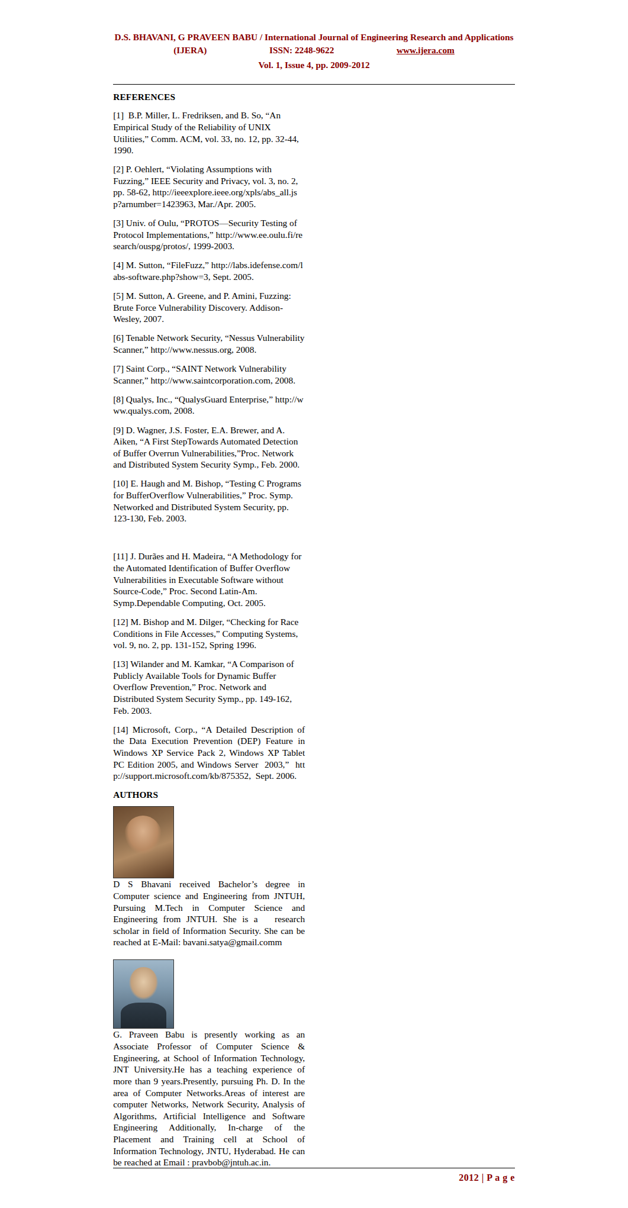D.S. BHAVANI, G PRAVEEN BABU / International Journal of Engineering Research and Applications (IJERA) ISSN: 2248-9622 www.ijera.com Vol. 1, Issue 4, pp. 2009-2012
REFERENCES
[1] B.P. Miller, L. Fredriksen, and B. So, “An Empirical Study of the Reliability of UNIX Utilities,” Comm. ACM, vol. 33, no. 12, pp. 32-44, 1990.
[2] P. Oehlert, “Violating Assumptions with Fuzzing,” IEEE Security and Privacy, vol. 3, no. 2, pp. 58-62, http://ieeexplore.ieee.org/xpls/abs_all.jsp?arnumber=1423963, Mar./Apr. 2005.
[3] Univ. of Oulu, “PROTOS—Security Testing of Protocol Implementations,” http://www.ee.oulu.fi/research/ouspg/protos/, 1999-2003.
[4] M. Sutton, “FileFuzz,” http://labs.idefense.com/labs-software.php?show=3, Sept. 2005.
[5] M. Sutton, A. Greene, and P. Amini, Fuzzing: Brute Force Vulnerability Discovery. Addison-Wesley, 2007.
[6] Tenable Network Security, “Nessus Vulnerability Scanner,” http://www.nessus.org, 2008.
[7] Saint Corp., “SAINT Network Vulnerability Scanner,” http://www.saintcorporation.com, 2008.
[8] Qualys, Inc., “QualysGuard Enterprise,” http://www.qualys.com, 2008.
[9] D. Wagner, J.S. Foster, E.A. Brewer, and A. Aiken, “A First StepTowards Automated Detection of Buffer Overrun Vulnerabilities,”Proc. Network and Distributed System Security Symp., Feb. 2000.
[10] E. Haugh and M. Bishop, “Testing C Programs for BufferOverflow Vulnerabilities,” Proc. Symp. Networked and Distributed System Security, pp. 123-130, Feb. 2003.
[11] J. Durães and H. Madeira, “A Methodology for the Automated Identification of Buffer Overflow Vulnerabilities in Executable Software without Source-Code,” Proc. Second Latin-Am. Symp.Dependable Computing, Oct. 2005.
[12] M. Bishop and M. Dilger, “Checking for Race Conditions in File Accesses,” Computing Systems, vol. 9, no. 2, pp. 131-152, Spring 1996.
[13] Wilander and M. Kamkar, “A Comparison of Publicly Available Tools for Dynamic Buffer Overflow Prevention,” Proc. Network and Distributed System Security Symp., pp. 149-162, Feb. 2003.
[14] Microsoft, Corp., “A Detailed Description of the Data Execution Prevention (DEP) Feature in Windows XP Service Pack 2, Windows XP Tablet PC Edition 2005, and Windows Server 2003,” http://support.microsoft.com/kb/875352, Sept. 2006.
AUTHORS
D S Bhavani received Bachelor’s degree in Computer science and Engineering from JNTUH, Pursuing M.Tech in Computer Science and Engineering from JNTUH. She is a research scholar in field of Information Security. She can be reached at E-Mail: bavani.satya@gmail.comm
G. Praveen Babu is presently working as an Associate Professor of Computer Science & Engineering, at School of Information Technology, JNT University.He has a teaching experience of more than 9 years.Presently, pursuing Ph. D. In the area of Computer Networks.Areas of interest are computer Networks, Network Security, Analysis of Algorithms, Artificial Intelligence and Software Engineering Additionally, In-charge of the Placement and Training cell at School of Information Technology, JNTU, Hyderabad. He can be reached at Email : pravbob@jntuh.ac.in.
2012 | P a g e